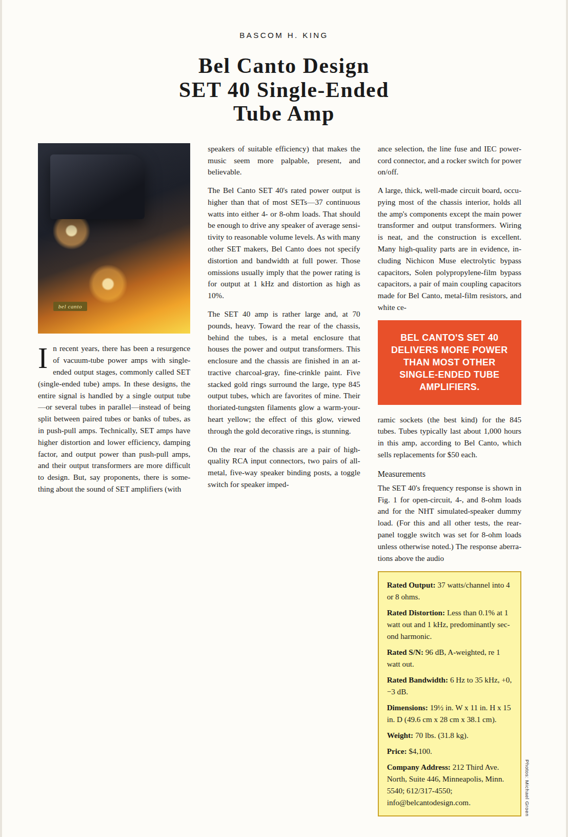Bascom H. King
Bel Canto Design
SET 40 Single-Ended
Tube Amp
In recent years, there has been a resurgence of vacuum-tube power amps with single-ended output stages, commonly called SET (single-ended tube) amps. In these designs, the entire signal is handled by a single output tube—or several tubes in parallel—instead of being split between paired tubes or banks of tubes, as in push-pull amps. Technically, SET amps have higher distortion and lower efficiency, damping factor, and output power than push-pull amps, and their output transformers are more difficult to design. But, say proponents, there is something about the sound of SET amplifiers (with
speakers of suitable efficiency) that makes the music seem more palpable, present, and believable.
The Bel Canto SET 40's rated power output is higher than that of most SETs—37 continuous watts into either 4- or 8-ohm loads. That should be enough to drive any speaker of average sensitivity to reasonable volume levels. As with many other SET makers, Bel Canto does not specify distortion and bandwidth at full power. Those omissions usually imply that the power rating is for output at 1 kHz and distortion as high as 10%.
The SET 40 amp is rather large and, at 70 pounds, heavy. Toward the rear of the chassis, behind the tubes, is a metal enclosure that houses the power and output transformers. This enclosure and the chassis are finished in an attractive charcoal-gray, fine-crinkle paint. Five stacked gold rings surround the large, type 845 output tubes, which are favorites of mine. Their thoriated-tungsten filaments glow a warm-your-heart yellow; the effect of this glow, viewed through the gold decorative rings, is stunning.
On the rear of the chassis are a pair of high-quality RCA input connectors, two pairs of all-metal, five-way speaker binding posts, a toggle switch for speaker imped-
ance selection, the line fuse and IEC power-cord connector, and a rocker switch for power on/off.
A large, thick, well-made circuit board, occupying most of the chassis interior, holds all the amp's components except the main power transformer and output transformers. Wiring is neat, and the construction is excellent. Many high-quality parts are in evidence, including Nichicon Muse electrolytic bypass capacitors, Solen polypropylene-film bypass capacitors, a pair of main coupling capacitors made for Bel Canto, metal-film resistors, and white ce-
Bel Canto's SET 40 delivers more power than most other single-ended tube amplifiers.
ramic sockets (the best kind) for the 845 tubes. Tubes typically last about 1,000 hours in this amp, according to Bel Canto, which sells replacements for $50 each.
Measurements
The SET 40's frequency response is shown in Fig. 1 for open-circuit, 4-, and 8-ohm loads and for the NHT simulated-speaker dummy load. (For this and all other tests, the rear-panel toggle switch was set for 8-ohm loads unless otherwise noted.) The response aberrations above the audio
Rated Output: 37 watts/channel into 4 or 8 ohms.
Rated Distortion: Less than 0.1% at 1 watt out and 1 kHz, predominantly second harmonic.
Rated S/N: 96 dB, A-weighted, re 1 watt out.
Rated Bandwidth: 6 Hz to 35 kHz, +0, −3 dB.
Dimensions: 19½ in. W x 11 in. H x 15 in. D (49.6 cm x 28 cm x 38.1 cm).
Weight: 70 lbs. (31.8 kg).
Price: $4,100.
Company Address: 212 Third Ave. North, Suite 446, Minneapolis, Minn. 5540; 612/317-4550; info@belcantodesign.com.
Photos: Michael Groen